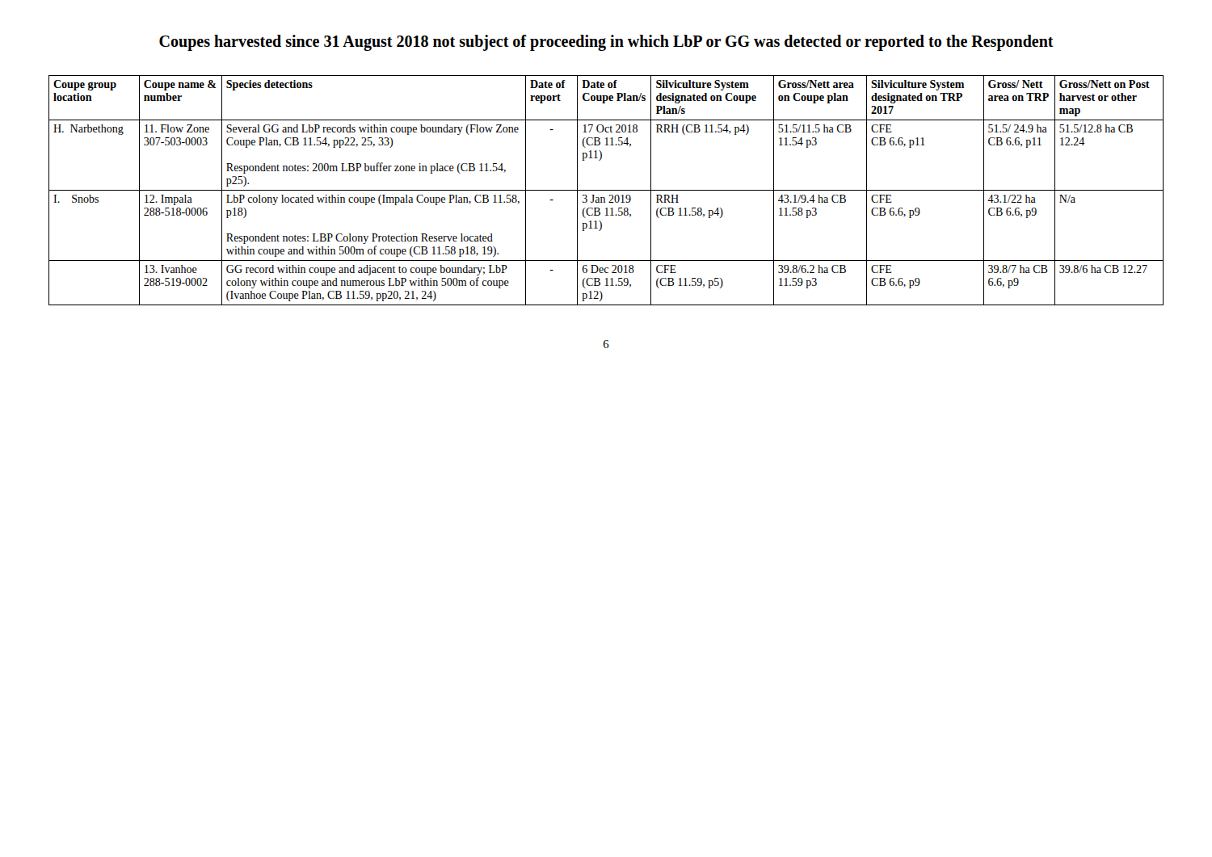Coupes harvested since 31 August 2018 not subject of proceeding in which LbP or GG was detected or reported to the Respondent
| Coupe group location | Coupe name & number | Species detections | Date of report | Date of Coupe Plan/s | Silviculture System designated on Coupe Plan/s | Gross/Nett area on Coupe plan | Silviculture System designated on TRP 2017 | Gross/ Nett area on TRP | Gross/Nett on Post harvest or other map |
| --- | --- | --- | --- | --- | --- | --- | --- | --- | --- |
| H. Narbethong | 11. Flow Zone 307-503-0003 | Several GG and LbP records within coupe boundary (Flow Zone Coupe Plan, CB 11.54, pp22, 25, 33) Respondent notes: 200m LBP buffer zone in place (CB 11.54, p25). | - | 17 Oct 2018 (CB 11.54, p11) | RRH (CB 11.54, p4) | 51.5/11.5 ha CB 11.54 p3 | CFE CB 6.6, p11 | 51.5/ 24.9 ha CB 6.6, p11 | 51.5/12.8 ha CB 12.24 |
| I. Snobs | 12. Impala 288-518-0006 | LbP colony located within coupe (Impala Coupe Plan, CB 11.58, p18) Respondent notes: LBP Colony Protection Reserve located within coupe and within 500m of coupe (CB 11.58 p18, 19). | - | 3 Jan 2019 (CB 11.58, p11) | RRH (CB 11.58, p4) | 43.1/9.4 ha CB 11.58 p3 | CFE CB 6.6, p9 | 43.1/22 ha CB 6.6, p9 | N/a |
| | 13. Ivanhoe 288-519-0002 | GG record within coupe and adjacent to coupe boundary; LbP colony within coupe and numerous LbP within 500m of coupe (Ivanhoe Coupe Plan, CB 11.59, pp20, 21, 24) | - | 6 Dec 2018 (CB 11.59, p12) | CFE (CB 11.59, p5) | 39.8/6.2 ha CB 11.59 p3 | CFE CB 6.6, p9 | 39.8/7 ha CB 6.6, p9 | 39.8/6 ha CB 12.27 |
6